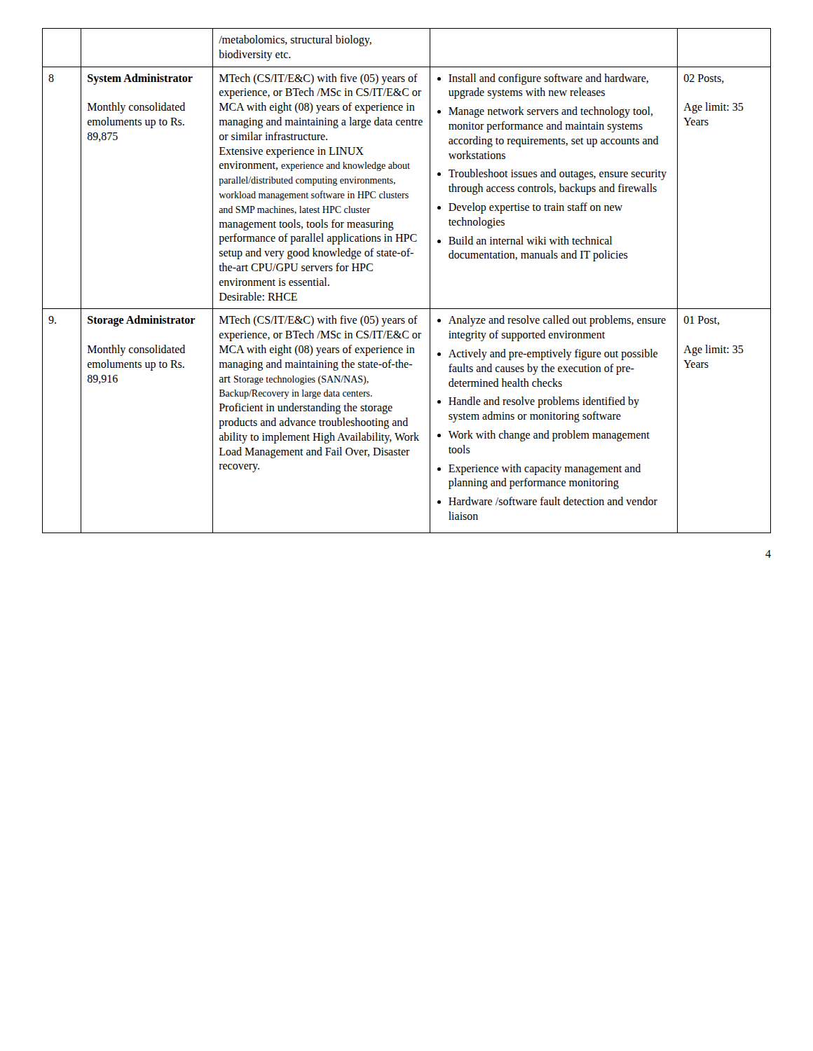| | | /metabolomics, structural biology, biodiversity etc. | | |
| 8 | System Administrator Monthly consolidated emoluments up to Rs. 89,875 | MTech (CS/IT/E&C) with five (05) years of experience, or BTech /MSc in CS/IT/E&C or MCA with eight (08) years of experience in managing and maintaining a large data centre or similar infrastructure. Extensive experience in LINUX environment, experience and knowledge about parallel/distributed computing environments, workload management software in HPC clusters and SMP machines, latest HPC cluster management tools, tools for measuring performance of parallel applications in HPC setup and very good knowledge of state-of-the-art CPU/GPU servers for HPC environment is essential. Desirable: RHCE | Install and configure software and hardware, upgrade systems with new releases Manage network servers and technology tool, monitor performance and maintain systems according to requirements, set up accounts and workstations Troubleshoot issues and outages, ensure security through access controls, backups and firewalls Develop expertise to train staff on new technologies Build an internal wiki with technical documentation, manuals and IT policies | 02 Posts, Age limit: 35 Years |
| 9. | Storage Administrator Monthly consolidated emoluments up to Rs. 89,916 | MTech (CS/IT/E&C) with five (05) years of experience, or BTech /MSc in CS/IT/E&C or MCA with eight (08) years of experience in managing and maintaining the state-of-the-art Storage technologies (SAN/NAS), Backup/Recovery in large data centers. Proficient in understanding the storage products and advance troubleshooting and ability to implement High Availability, Work Load Management and Fail Over, Disaster recovery. | Analyze and resolve called out problems, ensure integrity of supported environment Actively and pre-emptively figure out possible faults and causes by the execution of pre-determined health checks Handle and resolve problems identified by system admins or monitoring software Work with change and problem management tools Experience with capacity management and planning and performance monitoring Hardware /software fault detection and vendor liaison | 01 Post, Age limit: 35 Years |
4